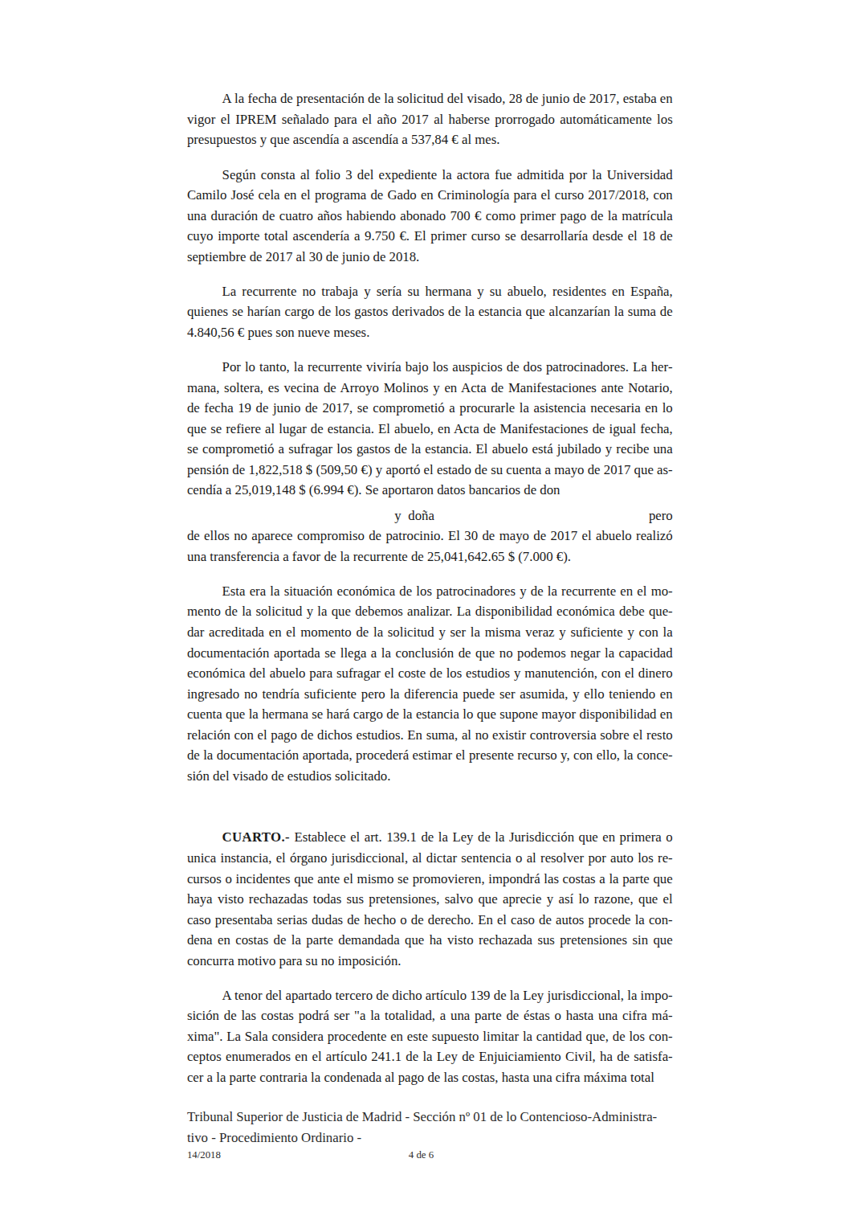A la fecha de presentación de la solicitud del visado, 28 de junio de 2017, estaba en vigor el IPREM señalado para el año 2017 al haberse prorrogado automáticamente los presupuestos y que ascendía a ascendía a 537,84 € al mes.
Según consta al folio 3 del expediente la actora fue admitida por la Universidad Camilo José cela en el programa de Gado en Criminología para el curso 2017/2018, con una duración de cuatro años habiendo abonado 700 € como primer pago de la matrícula cuyo importe total ascendería a 9.750 €. El primer curso se desarrollaría desde el 18 de septiembre de 2017 al 30 de junio de 2018.
La recurrente no trabaja y sería su hermana y su abuelo, residentes en España, quienes se harían cargo de los gastos derivados de la estancia que alcanzarían la suma de 4.840,56 € pues son nueve meses.
Por lo tanto, la recurrente viviría bajo los auspicios de dos patrocinadores. La hermana, soltera, es vecina de Arroyo Molinos y en Acta de Manifestaciones ante Notario, de fecha 19 de junio de 2017, se comprometió a procurarle la asistencia necesaria en lo que se refiere al lugar de estancia. El abuelo, en Acta de Manifestaciones de igual fecha, se comprometió a sufragar los gastos de la estancia. El abuelo está jubilado y recibe una pensión de 1,822,518 $ (509,50 €) y aportó el estado de su cuenta a mayo de 2017 que ascendía a 25,019,148 $ (6.994 €). Se aportaron datos bancarios de don
y doña pero de ellos no aparece compromiso de patrocinio. El 30 de mayo de 2017 el abuelo realizó una transferencia a favor de la recurrente de 25,041,642.65 $ (7.000 €).
Esta era la situación económica de los patrocinadores y de la recurrente en el momento de la solicitud y la que debemos analizar. La disponibilidad económica debe quedar acreditada en el momento de la solicitud y ser la misma veraz y suficiente y con la documentación aportada se llega a la conclusión de que no podemos negar la capacidad económica del abuelo para sufragar el coste de los estudios y manutención, con el dinero ingresado no tendría suficiente pero la diferencia puede ser asumida, y ello teniendo en cuenta que la hermana se hará cargo de la estancia lo que supone mayor disponibilidad en relación con el pago de dichos estudios. En suma, al no existir controversia sobre el resto de la documentación aportada, procederá estimar el presente recurso y, con ello, la concesión del visado de estudios solicitado.
, ·
CUARTO.- Establece el art. 139.1 de la Ley de la Jurisdicción que en primera o unica instancia, el órgano jurisdiccional, al dictar sentencia o al resolver por auto los recursos o incidentes que ante el mismo se promovieren, impondrá las costas a la parte que haya visto rechazadas todas sus pretensiones, salvo que aprecie y así lo razone, que el caso presentaba serias dudas de hecho o de derecho. En el caso de autos procede la condena en costas de la parte demandada que ha visto rechazada sus pretensiones sin que concurra motivo para su no imposición.
A tenor del apartado tercero de dicho artículo 139 de la Ley jurisdiccional, la imposición de las costas podrá ser "a la totalidad, a una parte de éstas o hasta una cifra máxima". La Sala considera procedente en este supuesto limitar la cantidad que, de los conceptos enumerados en el artículo 241.1 de la Ley de Enjuiciamiento Civil, ha de satisfacer a la parte contraria la condenada al pago de las costas, hasta una cifra máxima total
Tribunal Superior de Justicia de Madrid - Sección nº 01 de lo Contencioso-Administrativo - Procedimiento Ordinario -
14/2018 4 de 6